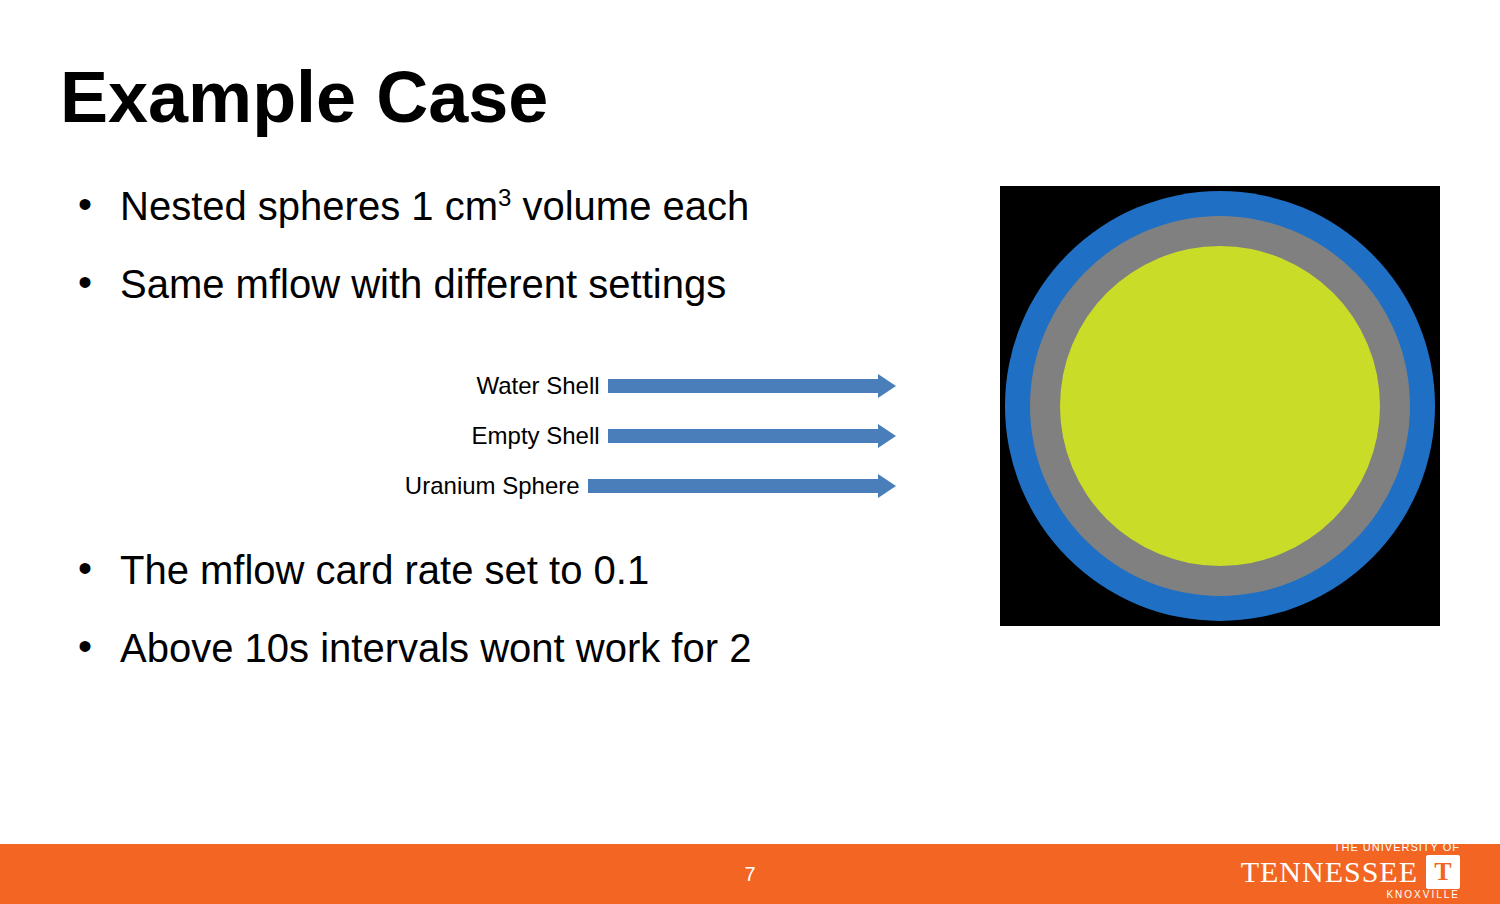Example Case
Nested spheres 1 cm3 volume each
Same mflow with different settings
Water Shell
Empty Shell
Uranium Sphere
The mflow card rate set to 0.1
Above 10s intervals wont work for 2
7
THE UNIVERSITY OF TENNESSEE T KNOXVILLE